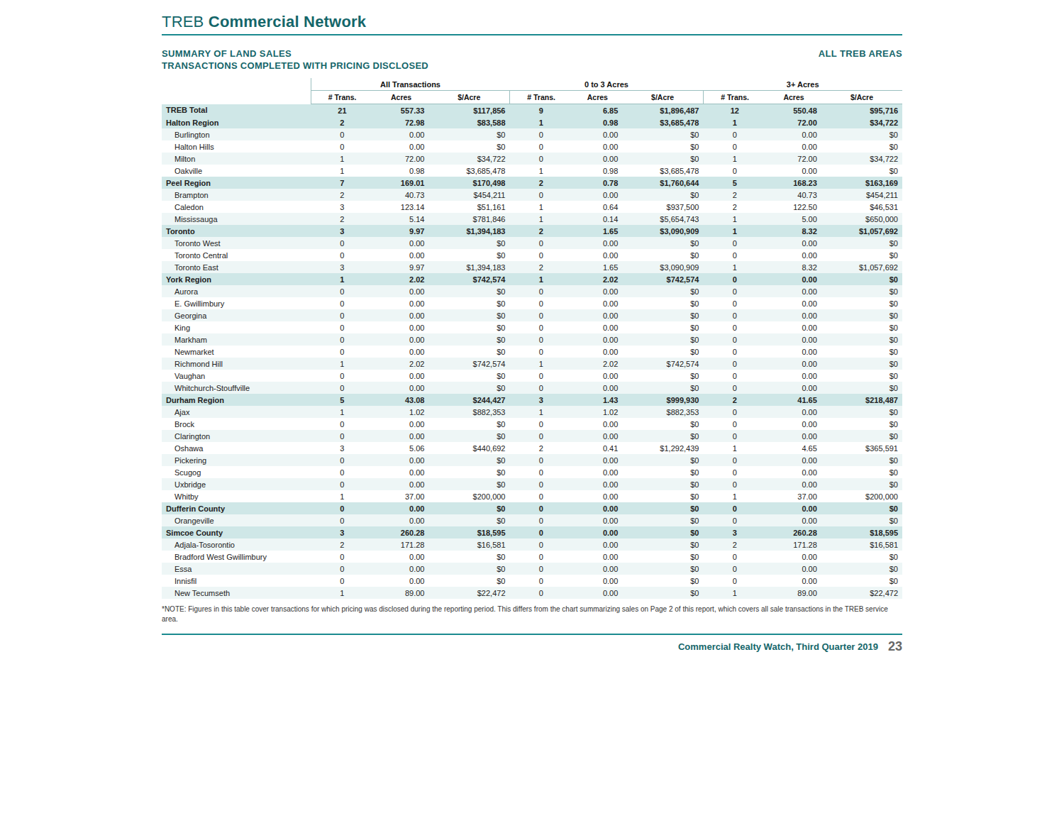TREB Commercial Network
SUMMARY OF LAND SALES
ALL TREB AREAS
TRANSACTIONS COMPLETED WITH PRICING DISCLOSED
| | All Transactions | 0 to 3 Acres | 3+ Acres |
| --- | --- | --- | --- |
| # Trans. | Acres | $/Acre | # Trans. | Acres | $/Acre | # Trans. | Acres | $/Acre |
| TREB Total | 21 | 557.33 | $117,856 | 9 | 6.85 | $1,896,487 | 12 | 550.48 | $95,716 |
| Halton Region | 2 | 72.98 | $83,588 | 1 | 0.98 | $3,685,478 | 1 | 72.00 | $34,722 |
| Burlington | 0 | 0.00 | $0 | 0 | 0.00 | $0 | 0 | 0.00 | $0 |
| Halton Hills | 0 | 0.00 | $0 | 0 | 0.00 | $0 | 0 | 0.00 | $0 |
| Milton | 1 | 72.00 | $34,722 | 0 | 0.00 | $0 | 1 | 72.00 | $34,722 |
| Oakville | 1 | 0.98 | $3,685,478 | 1 | 0.98 | $3,685,478 | 0 | 0.00 | $0 |
| Peel Region | 7 | 169.01 | $170,498 | 2 | 0.78 | $1,760,644 | 5 | 168.23 | $163,169 |
| Brampton | 2 | 40.73 | $454,211 | 0 | 0.00 | $0 | 2 | 40.73 | $454,211 |
| Caledon | 3 | 123.14 | $51,161 | 1 | 0.64 | $937,500 | 2 | 122.50 | $46,531 |
| Mississauga | 2 | 5.14 | $781,846 | 1 | 0.14 | $5,654,743 | 1 | 5.00 | $650,000 |
| Toronto | 3 | 9.97 | $1,394,183 | 2 | 1.65 | $3,090,909 | 1 | 8.32 | $1,057,692 |
| Toronto West | 0 | 0.00 | $0 | 0 | 0.00 | $0 | 0 | 0.00 | $0 |
| Toronto Central | 0 | 0.00 | $0 | 0 | 0.00 | $0 | 0 | 0.00 | $0 |
| Toronto East | 3 | 9.97 | $1,394,183 | 2 | 1.65 | $3,090,909 | 1 | 8.32 | $1,057,692 |
| York Region | 1 | 2.02 | $742,574 | 1 | 2.02 | $742,574 | 0 | 0.00 | $0 |
| Aurora | 0 | 0.00 | $0 | 0 | 0.00 | $0 | 0 | 0.00 | $0 |
| E. Gwillimbury | 0 | 0.00 | $0 | 0 | 0.00 | $0 | 0 | 0.00 | $0 |
| Georgina | 0 | 0.00 | $0 | 0 | 0.00 | $0 | 0 | 0.00 | $0 |
| King | 0 | 0.00 | $0 | 0 | 0.00 | $0 | 0 | 0.00 | $0 |
| Markham | 0 | 0.00 | $0 | 0 | 0.00 | $0 | 0 | 0.00 | $0 |
| Newmarket | 0 | 0.00 | $0 | 0 | 0.00 | $0 | 0 | 0.00 | $0 |
| Richmond Hill | 1 | 2.02 | $742,574 | 1 | 2.02 | $742,574 | 0 | 0.00 | $0 |
| Vaughan | 0 | 0.00 | $0 | 0 | 0.00 | $0 | 0 | 0.00 | $0 |
| Whitchurch-Stouffville | 0 | 0.00 | $0 | 0 | 0.00 | $0 | 0 | 0.00 | $0 |
| Durham Region | 5 | 43.08 | $244,427 | 3 | 1.43 | $999,930 | 2 | 41.65 | $218,487 |
| Ajax | 1 | 1.02 | $882,353 | 1 | 1.02 | $882,353 | 0 | 0.00 | $0 |
| Brock | 0 | 0.00 | $0 | 0 | 0.00 | $0 | 0 | 0.00 | $0 |
| Clarington | 0 | 0.00 | $0 | 0 | 0.00 | $0 | 0 | 0.00 | $0 |
| Oshawa | 3 | 5.06 | $440,692 | 2 | 0.41 | $1,292,439 | 1 | 4.65 | $365,591 |
| Pickering | 0 | 0.00 | $0 | 0 | 0.00 | $0 | 0 | 0.00 | $0 |
| Scugog | 0 | 0.00 | $0 | 0 | 0.00 | $0 | 0 | 0.00 | $0 |
| Uxbridge | 0 | 0.00 | $0 | 0 | 0.00 | $0 | 0 | 0.00 | $0 |
| Whitby | 1 | 37.00 | $200,000 | 0 | 0.00 | $0 | 1 | 37.00 | $200,000 |
| Dufferin County | 0 | 0.00 | $0 | 0 | 0.00 | $0 | 0 | 0.00 | $0 |
| Orangeville | 0 | 0.00 | $0 | 0 | 0.00 | $0 | 0 | 0.00 | $0 |
| Simcoe County | 3 | 260.28 | $18,595 | 0 | 0.00 | $0 | 3 | 260.28 | $18,595 |
| Adjala-Tosorontio | 2 | 171.28 | $16,581 | 0 | 0.00 | $0 | 2 | 171.28 | $16,581 |
| Bradford West Gwillimbury | 0 | 0.00 | $0 | 0 | 0.00 | $0 | 0 | 0.00 | $0 |
| Essa | 0 | 0.00 | $0 | 0 | 0.00 | $0 | 0 | 0.00 | $0 |
| Innisfil | 0 | 0.00 | $0 | 0 | 0.00 | $0 | 0 | 0.00 | $0 |
| New Tecumseth | 1 | 89.00 | $22,472 | 0 | 0.00 | $0 | 1 | 89.00 | $22,472 |
*NOTE: Figures in this table cover transactions for which pricing was disclosed during the reporting period. This differs from the chart summarizing sales on Page 2 of this report, which covers all sale transactions in the TREB service area.
Commercial Realty Watch, Third Quarter 2019 23